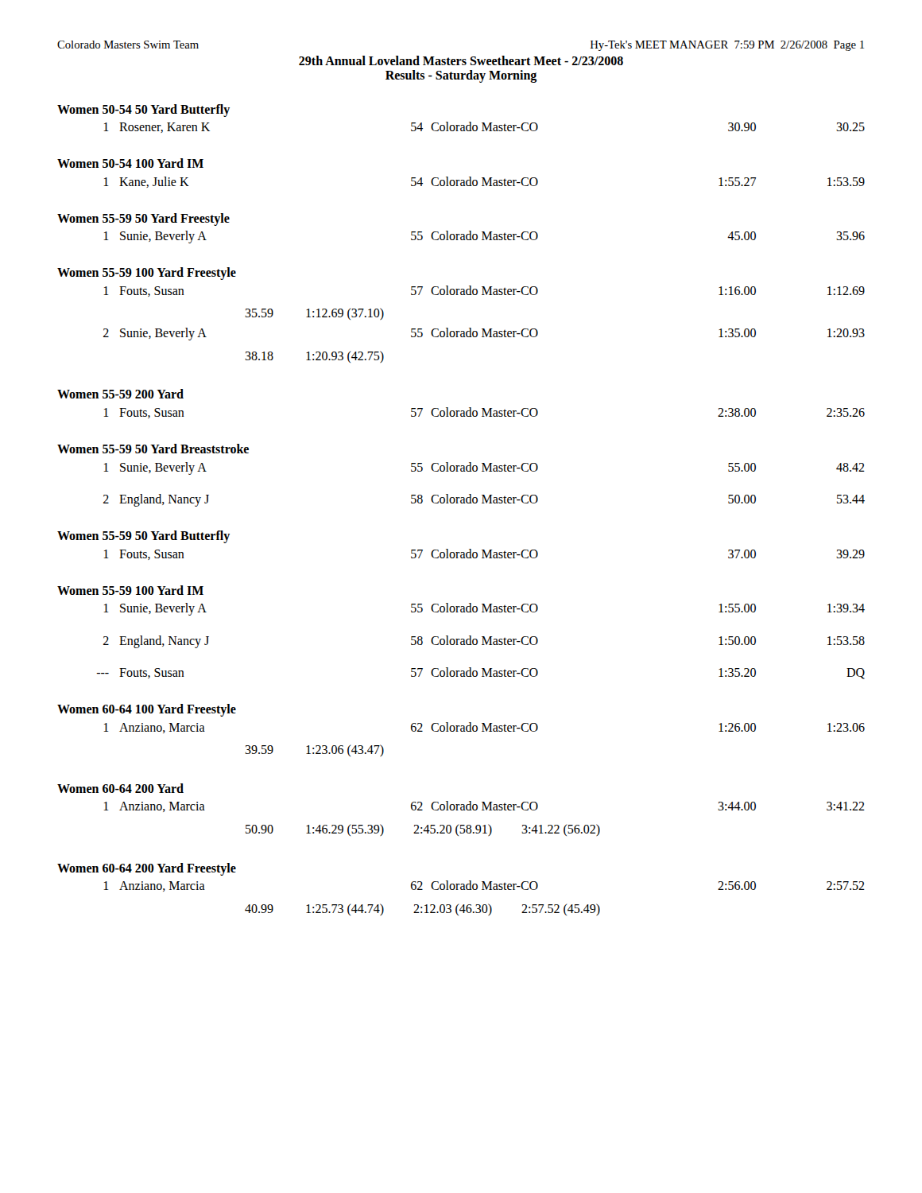Colorado Masters Swim Team Hy-Tek's MEET MANAGER 7:59 PM 2/26/2008 Page 1
29th Annual Loveland Masters Sweetheart Meet - 2/23/2008
Results - Saturday Morning
Women 50-54 50 Yard Butterfly
| 1 | Rosener, Karen K | 54 | Colorado Master-CO | 30.90 | 30.25 |
Women 50-54 100 Yard IM
| 1 | Kane, Julie K | 54 | Colorado Master-CO | 1:55.27 | 1:53.59 |
Women 55-59 50 Yard Freestyle
| 1 | Sunie, Beverly A | 55 | Colorado Master-CO | 45.00 | 35.96 |
Women 55-59 100 Yard Freestyle
| 1 | Fouts, Susan | 57 | Colorado Master-CO | 1:16.00 | 1:12.69 |
| 35.59 1:12.69 (37.10) |
| 2 | Sunie, Beverly A | 55 | Colorado Master-CO | 1:35.00 | 1:20.93 |
| 38.18 1:20.93 (42.75) |
Women 55-59 200 Yard
| 1 | Fouts, Susan | 57 | Colorado Master-CO | 2:38.00 | 2:35.26 |
Women 55-59 50 Yard Breaststroke
| 1 | Sunie, Beverly A | 55 | Colorado Master-CO | 55.00 | 48.42 |
| 2 | England, Nancy J | 58 | Colorado Master-CO | 50.00 | 53.44 |
Women 55-59 50 Yard Butterfly
| 1 | Fouts, Susan | 57 | Colorado Master-CO | 37.00 | 39.29 |
Women 55-59 100 Yard IM
| 1 | Sunie, Beverly A | 55 | Colorado Master-CO | 1:55.00 | 1:39.34 |
| 2 | England, Nancy J | 58 | Colorado Master-CO | 1:50.00 | 1:53.58 |
| --- | Fouts, Susan | 57 | Colorado Master-CO | 1:35.20 | DQ |
Women 60-64 100 Yard Freestyle
| 1 | Anziano, Marcia | 62 | Colorado Master-CO | 1:26.00 | 1:23.06 |
| 39.59 1:23.06 (43.47) |
Women 60-64 200 Yard
| 1 | Anziano, Marcia | 62 | Colorado Master-CO | 3:44.00 | 3:41.22 |
| 50.90 1:46.29 (55.39) 2:45.20 (58.91) 3:41.22 (56.02) |
Women 60-64 200 Yard Freestyle
| 1 | Anziano, Marcia | 62 | Colorado Master-CO | 2:56.00 | 2:57.52 |
| 40.99 1:25.73 (44.74) 2:12.03 (46.30) 2:57.52 (45.49) |